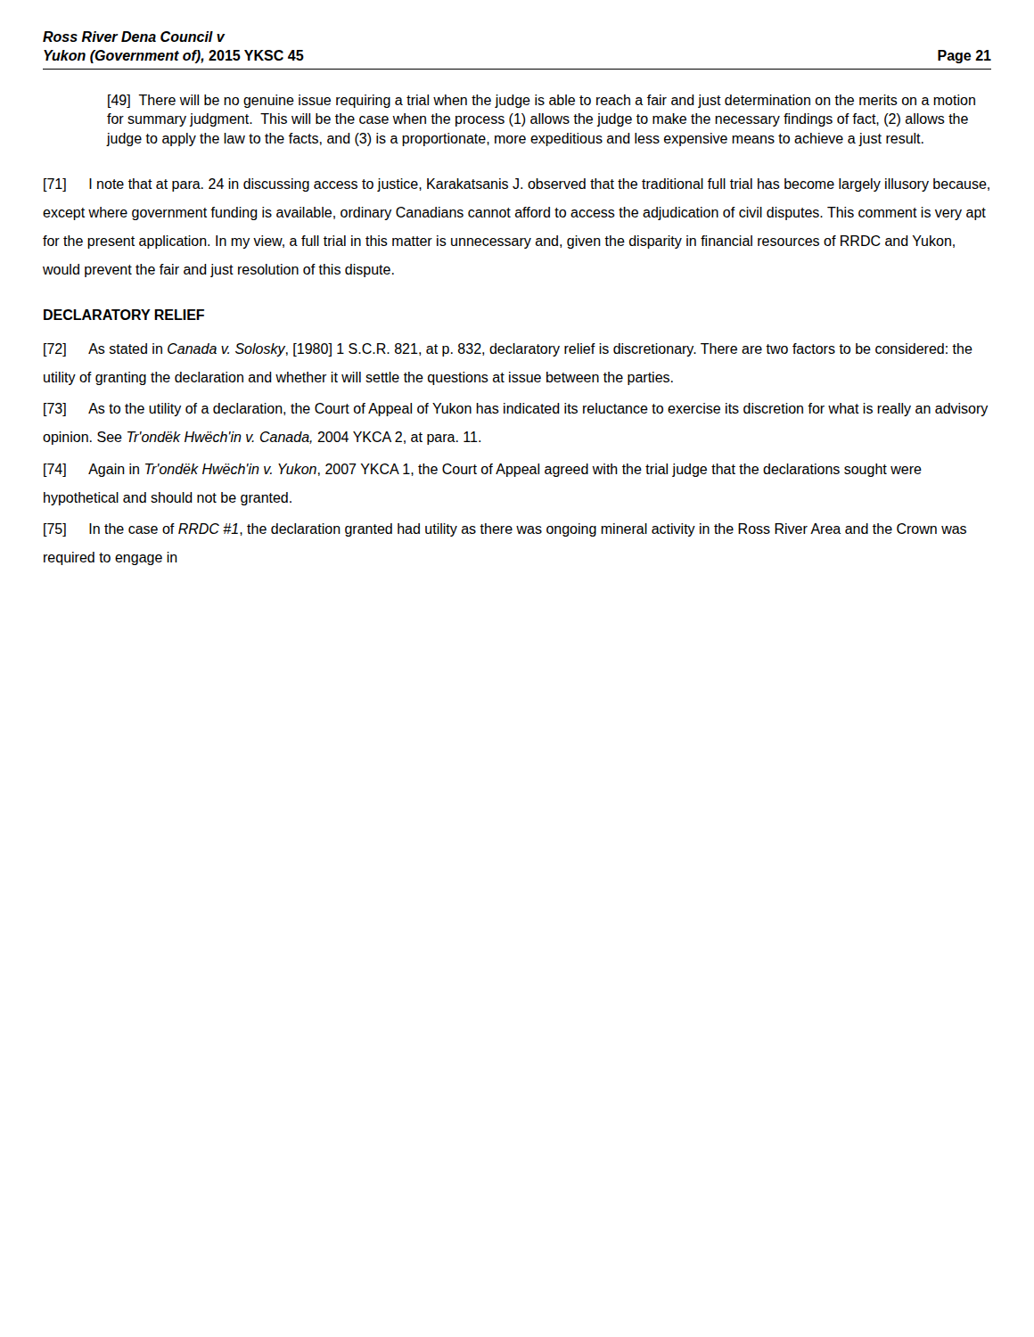Ross River Dena Council v
Yukon (Government of), 2015 YKSC 45
Page 21
[49] There will be no genuine issue requiring a trial when the judge is able to reach a fair and just determination on the merits on a motion for summary judgment. This will be the case when the process (1) allows the judge to make the necessary findings of fact, (2) allows the judge to apply the law to the facts, and (3) is a proportionate, more expeditious and less expensive means to achieve a just result.
[71] I note that at para. 24 in discussing access to justice, Karakatsanis J. observed that the traditional full trial has become largely illusory because, except where government funding is available, ordinary Canadians cannot afford to access the adjudication of civil disputes. This comment is very apt for the present application. In my view, a full trial in this matter is unnecessary and, given the disparity in financial resources of RRDC and Yukon, would prevent the fair and just resolution of this dispute.
Declaratory Relief
[72] As stated in Canada v. Solosky, [1980] 1 S.C.R. 821, at p. 832, declaratory relief is discretionary. There are two factors to be considered: the utility of granting the declaration and whether it will settle the questions at issue between the parties.
[73] As to the utility of a declaration, the Court of Appeal of Yukon has indicated its reluctance to exercise its discretion for what is really an advisory opinion. See Tr'ondëk Hwëch'in v. Canada, 2004 YKCA 2, at para. 11.
[74] Again in Tr'ondëk Hwëch'in v. Yukon, 2007 YKCA 1, the Court of Appeal agreed with the trial judge that the declarations sought were hypothetical and should not be granted.
[75] In the case of RRDC #1, the declaration granted had utility as there was ongoing mineral activity in the Ross River Area and the Crown was required to engage in